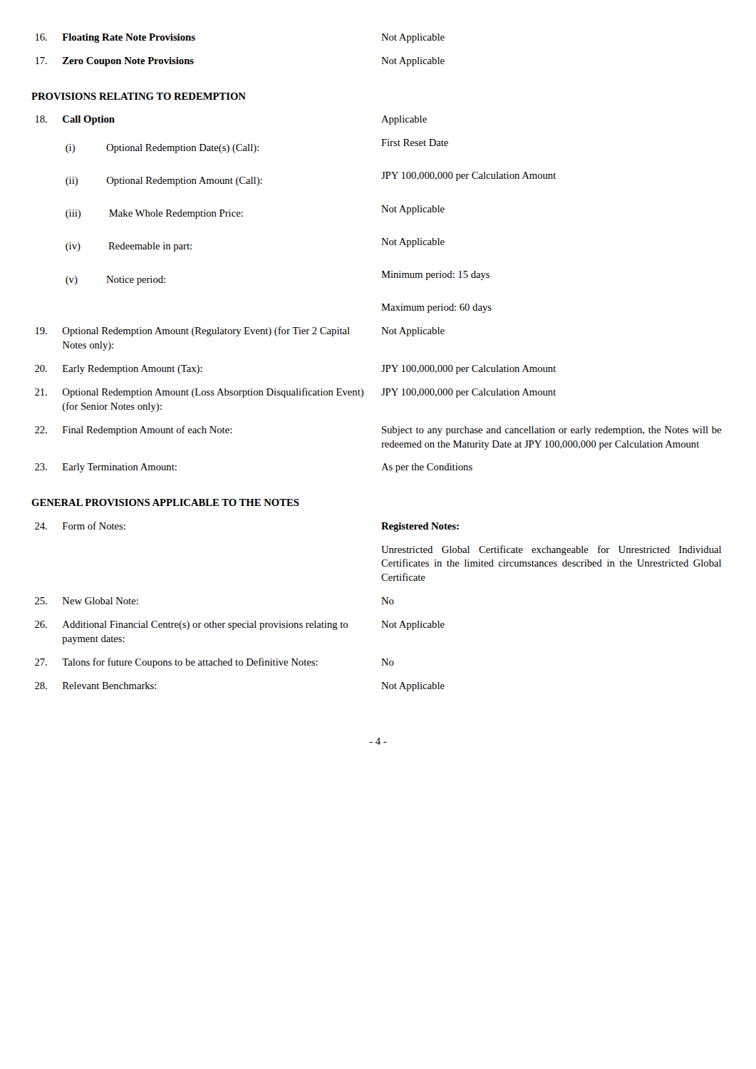| 16. | Floating Rate Note Provisions | Not Applicable |
| 17. | Zero Coupon Note Provisions | Not Applicable |
Provisions relating to redemption
| 18. | Call Option | Applicable |
| | / (i) / Optional Redemption Date(s) (Call): / | First Reset Date |
| | / (ii) / Optional Redemption Amount (Call): / | JPY 100,000,000 per Calculation Amount |
| | / (iii) / Make Whole Redemption Price: / | Not Applicable |
| | / (iv) / Redeemable in part: / | Not Applicable |
| | / (v) / Notice period: / | Minimum period: 15 days |
| | | Maximum period: 60 days |
| 19. | Optional Redemption Amount (Regulatory Event) (for Tier 2 Capital Notes only): | Not Applicable |
| 20. | Early Redemption Amount (Tax): | JPY 100,000,000 per Calculation Amount |
| 21. | Optional Redemption Amount (Loss Absorption Disqualification Event) (for Senior Notes only): | JPY 100,000,000 per Calculation Amount |
| 22. | Final Redemption Amount of each Note: | Subject to any purchase and cancellation or early redemption, the Notes will be redeemed on the Maturity Date at JPY 100,000,000 per Calculation Amount |
| 23. | Early Termination Amount: | As per the Conditions |
General provisions applicable to the notes
| 24. | Form of Notes: | Registered Notes: |
| | | Unrestricted Global Certificate exchangeable for Unrestricted Individual Certificates in the limited circumstances described in the Unrestricted Global Certificate |
| 25. | New Global Note: | No |
| 26. | Additional Financial Centre(s) or other special provisions relating to payment dates: | Not Applicable |
| 27. | Talons for future Coupons to be attached to Definitive Notes: | No |
| 28. | Relevant Benchmarks: | Not Applicable |
- 4 -